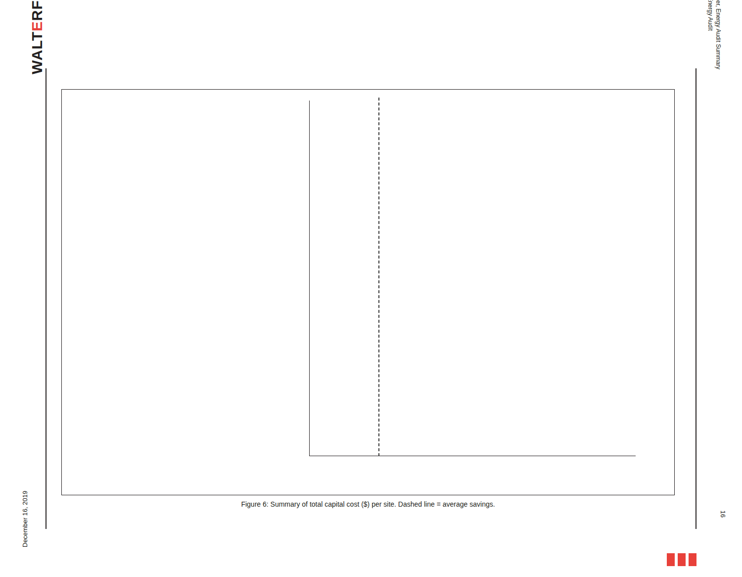WALTERFEDY
December 16, 2019
The City of Kitchener, Energy Audit Summary
ASHRAE Level II Energy Audit
16
Figure 6: Summary of total capital cost ($) per site. Dashed line = average savings.